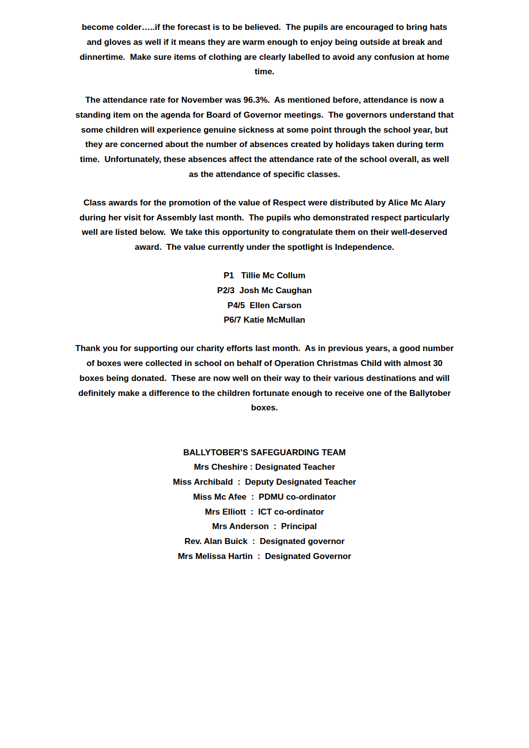become colder…..if the forecast is to be believed. The pupils are encouraged to bring hats and gloves as well if it means they are warm enough to enjoy being outside at break and dinnertime. Make sure items of clothing are clearly labelled to avoid any confusion at home time.
The attendance rate for November was 96.3%. As mentioned before, attendance is now a standing item on the agenda for Board of Governor meetings. The governors understand that some children will experience genuine sickness at some point through the school year, but they are concerned about the number of absences created by holidays taken during term time. Unfortunately, these absences affect the attendance rate of the school overall, as well as the attendance of specific classes.
Class awards for the promotion of the value of Respect were distributed by Alice Mc Alary during her visit for Assembly last month. The pupils who demonstrated respect particularly well are listed below. We take this opportunity to congratulate them on their well-deserved award. The value currently under the spotlight is Independence.
P1 Tillie Mc Collum
P2/3 Josh Mc Caughan
P4/5 Ellen Carson
P6/7 Katie McMullan
Thank you for supporting our charity efforts last month. As in previous years, a good number of boxes were collected in school on behalf of Operation Christmas Child with almost 30 boxes being donated. These are now well on their way to their various destinations and will definitely make a difference to the children fortunate enough to receive one of the Ballytober boxes.
BALLYTOBER’S SAFEGUARDING TEAM
Mrs Cheshire : Designated Teacher
Miss Archibald : Deputy Designated Teacher
Miss Mc Afee : PDMU co-ordinator
Mrs Elliott : ICT co-ordinator
Mrs Anderson : Principal
Rev. Alan Buick : Designated governor
Mrs Melissa Hartin : Designated Governor